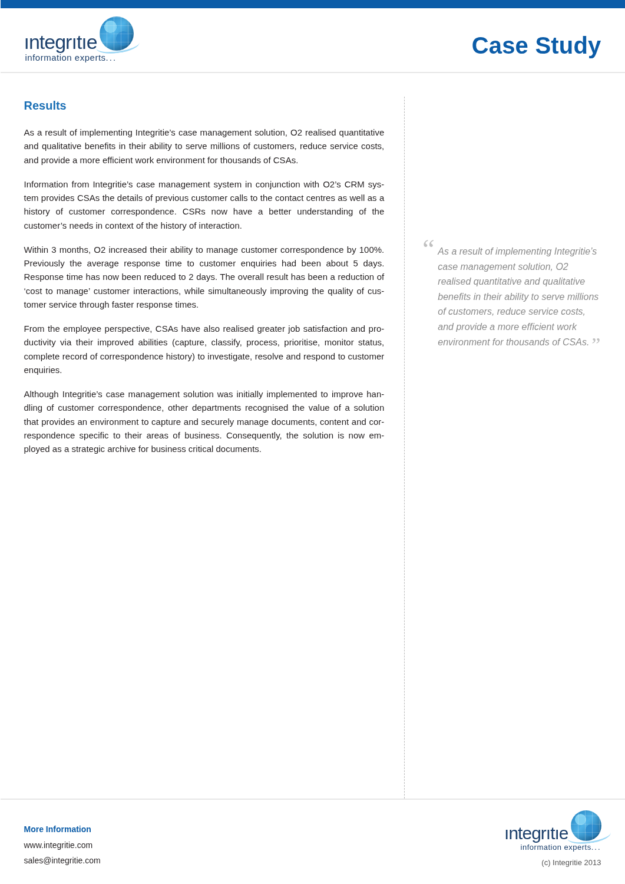ıntegrıtıe
information experts...
Case Study
Results
As a result of implementing Integritie’s case management solution, O2 realised quantitative and qualitative benefits in their ability to serve millions of customers, reduce service costs, and provide a more efficient work environment for thousands of CSAs.
Information from Integritie’s case management system in conjunction with O2’s CRM system provides CSAs the details of previous customer calls to the contact centres as well as a history of customer correspondence. CSRs now have a better understanding of the customer’s needs in context of the history of interaction.
Within 3 months, O2 increased their ability to manage customer correspondence by 100%. Previously the average response time to customer enquiries had been about 5 days. Response time has now been reduced to 2 days. The overall result has been a reduction of ‘cost to manage’ customer interactions, while simultaneously improving the quality of customer service through faster response times.
From the employee perspective, CSAs have also realised greater job satisfaction and productivity via their improved abilities (capture, classify, process, prioritise, monitor status, complete record of correspondence history) to investigate, resolve and respond to customer enquiries.
Although Integritie’s case management solution was initially implemented to improve handling of customer correspondence, other departments recognised the value of a solution that provides an environment to capture and securely manage documents, content and correspondence specific to their areas of business. Consequently, the solution is now employed as a strategic archive for business critical documents.
“As a result of implementing Integritie’s case management solution, O2 realised quantitative and qualitative benefits in their ability to serve millions of customers, reduce service costs, and provide a more efficient work environment for thousands of CSAs.”
More Information
www.integritie.com
sales@integritie.com
ıntegrıtıe
information experts...
(c) Integritie 2013